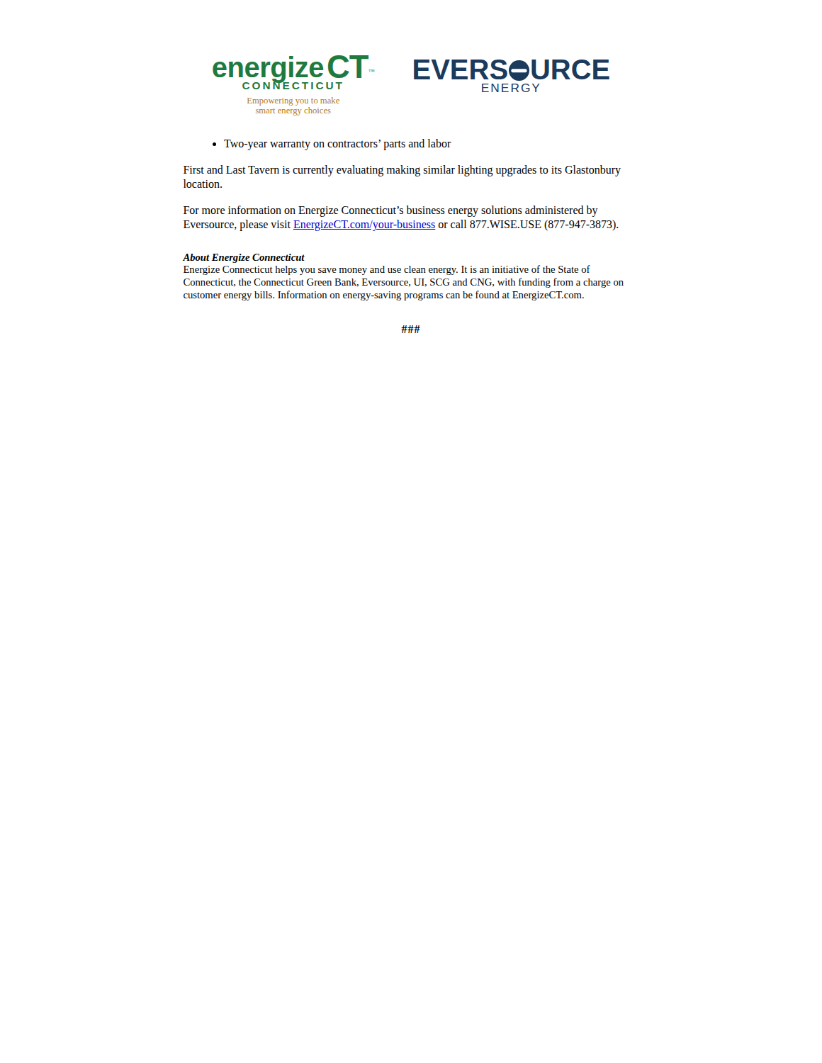energize CT™
CONNECTICUT
Empowering you to make
smart energy choices
EVERS URCE
ENERGY
Two-year warranty on contractors’ parts and labor
First and Last Tavern is currently evaluating making similar lighting upgrades to its Glastonbury location.
For more information on Energize Connecticut’s business energy solutions administered by Eversource, please visit EnergizeCT.com/your-business or call 877.WISE.USE (877-947-3873).
About Energize Connecticut
Energize Connecticut helps you save money and use clean energy. It is an initiative of the State of Connecticut, the Connecticut Green Bank, Eversource, UI, SCG and CNG, with funding from a charge on customer energy bills. Information on energy-saving programs can be found at EnergizeCT.com.
###